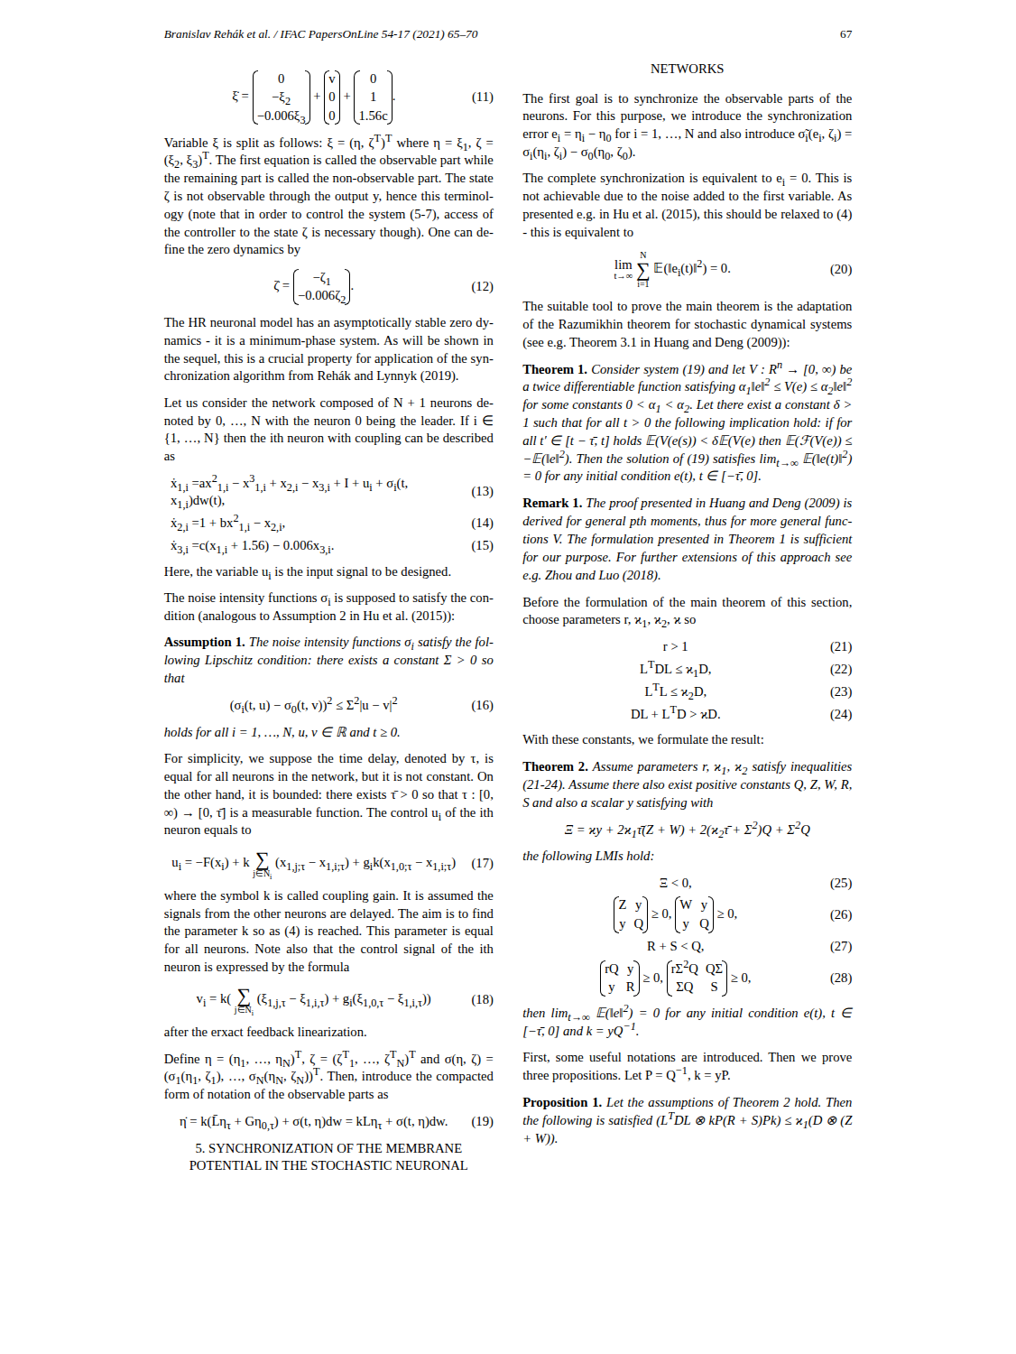Branislav Rehák et al. / IFAC PapersOnLine 54-17 (2021) 65–70 67
ξ̇ = 0 −ξ2 −0.006ξ3 + v 0 0 + 0 1 1.56c .
(11)
Variable ξ is split as follows: ξ = (η, ζT)T where η = ξ1, ζ = (ξ2, ξ3)T. The first equation is called the observable part while the remaining part is called the non-observable part. The state ζ is not observable through the output y, hence this terminology (note that in order to control the system (5-7), access of the controller to the state ζ is necessary though). One can define the zero dynamics by
ζ̇ = −ζ1 −0.006ζ2 .
(12)
The HR neuronal model has an asymptotically stable zero dynamics - it is a minimum-phase system. As will be shown in the sequel, this is a crucial property for application of the synchronization algorithm from Rehák and Lynnyk (2019).
Let us consider the network composed of N + 1 neurons denoted by 0, …, N with the neuron 0 being the leader. If i ∈ {1, …, N} then the ith neuron with coupling can be described as
ẋ1,i =ax21,i − x31,i + x2,i − x3,i + I + ui + σi(t, x1,i)dw(t),
(13)
ẋ2,i =1 + bx21,i − x2,i,
(14)
ẋ3,i =c(x1,i + 1.56) − 0.006x3,i.
(15)
Here, the variable ui is the input signal to be designed.
The noise intensity functions σi is supposed to satisfy the condition (analogous to Assumption 2 in Hu et al. (2015)):
Assumption 1. The noise intensity functions σi satisfy the following Lipschitz condition: there exists a constant Σ > 0 so that
(σi(t, u) − σ0(t, v))2 ≤ Σ2|u − v|2
(16)
holds for all i = 1, …, N, u, v ∈ ℝ and t ≥ 0.
For simplicity, we suppose the time delay, denoted by τ, is equal for all neurons in the network, but it is not constant. On the other hand, it is bounded: there exists τ̄ > 0 so that τ : [0, ∞) → [0, τ̄] is a measurable function. The control ui of the ith neuron equals to
ui = −F(xi) + k ∑j∈Ni (x1,j;τ − x1,i;τ) + gik(x1,0;τ − x1,i;τ)
(17)
where the symbol k is called coupling gain. It is assumed the signals from the other neurons are delayed. The aim is to find the parameter k so as (4) is reached. This parameter is equal for all neurons. Note also that the control signal of the ith neuron is expressed by the formula
vi = k( ∑j∈Ni (ξ1,j,τ − ξ1,i,τ) + gi(ξ1,0,τ − ξ1,i,τ))
(18)
after the erxact feedback linearization.
Define η = (η1, …, ηN)T, ζ = (ζT1, …, ζTN)T and σ(η, ζ) = (σ1(η1, ζ1), …, σN(ηN, ζN))T. Then, introduce the compacted form of notation of the observable parts as
η̇ = k(L̄ητ + Gη0,τ) + σ(t, η)dw = kLητ + σ(t, η)dw.
(19)
5. Synchronization of the membrane potential in the stochastic neuronal networks
The first goal is to synchronize the observable parts of the neurons. For this purpose, we introduce the synchronization error ei = ηi − η0 for i = 1, …, N and also introduce σ̃i(ei, ζi) = σi(ηi, ζi) − σ0(η0, ζ0).
The complete synchronization is equivalent to ei = 0. This is not achievable due to the noise added to the first variable. As presented e.g. in Hu et al. (2015), this should be relaxed to (4) - this is equivalent to
lim t→∞ N∑i=1 𝔼(‖ei(t)‖2) = 0.
(20)
The suitable tool to prove the main theorem is the adaptation of the Razumikhin theorem for stochastic dynamical systems (see e.g. Theorem 3.1 in Huang and Deng (2009)):
Theorem 1. Consider system (19) and let V : Rn → [0, ∞) be a twice differentiable function satisfying α1‖e‖2 ≤ V(e) ≤ α2‖e‖2 for some constants 0 < α1 < α2. Let there exist a constant δ > 1 such that for all t > 0 the following implication hold: if for all t′ ∈ [t − τ̄, t] holds 𝔼(V(e(s)) < δ𝔼(V(e) then 𝔼(ℱ(V(e)) ≤ −𝔼(‖e‖2). Then the solution of (19) satisfies limt→∞ 𝔼(‖e(t)‖2) = 0 for any initial condition e(t), t ∈ [−τ̄, 0].
Remark 1. The proof presented in Huang and Deng (2009) is derived for general pth moments, thus for more general functions V. The formulation presented in Theorem 1 is sufficient for our purpose. For further extensions of this approach see e.g. Zhou and Luo (2018).
Before the formulation of the main theorem of this section, choose parameters r, ϰ1, ϰ2, ϰ so
r > 1
(21)
LTDL ≤ ϰ1D,
(22)
LTL ≤ ϰ2D,
(23)
DL + LTD > ϰD.
(24)
With these constants, we formulate the result:
Theorem 2. Assume parameters r, ϰ1, ϰ2 satisfy inequalities (21-24). Assume there also exist positive constants Q, Z, W, R, S and also a scalar y satisfying with
Ξ = ϰy + 2ϰ1τ̄(Z + W) + 2(ϰ2τ̄ + Σ2)Q + Σ2Q
the following LMIs hold:
Ξ < 0,
(25)
Zy yQ ≥ 0, Wy yQ ≥ 0,
(26)
R + S < Q,
(27)
rQ y yR ≥ 0, rΣ2Q QΣ ΣQ S ≥ 0,
(28)
then limt→∞ 𝔼(‖e‖2) = 0 for any initial condition e(t), t ∈ [−τ̄, 0] and k = yQ−1.
First, some useful notations are introduced. Then we prove three propositions. Let P = Q−1, k = yP.
Proposition 1. Let the assumptions of Theorem 2 hold. Then the following is satisfied (LTDL ⊗ kP(R + S)Pk) ≤ ϰ1(D ⊗ (Z + W)).